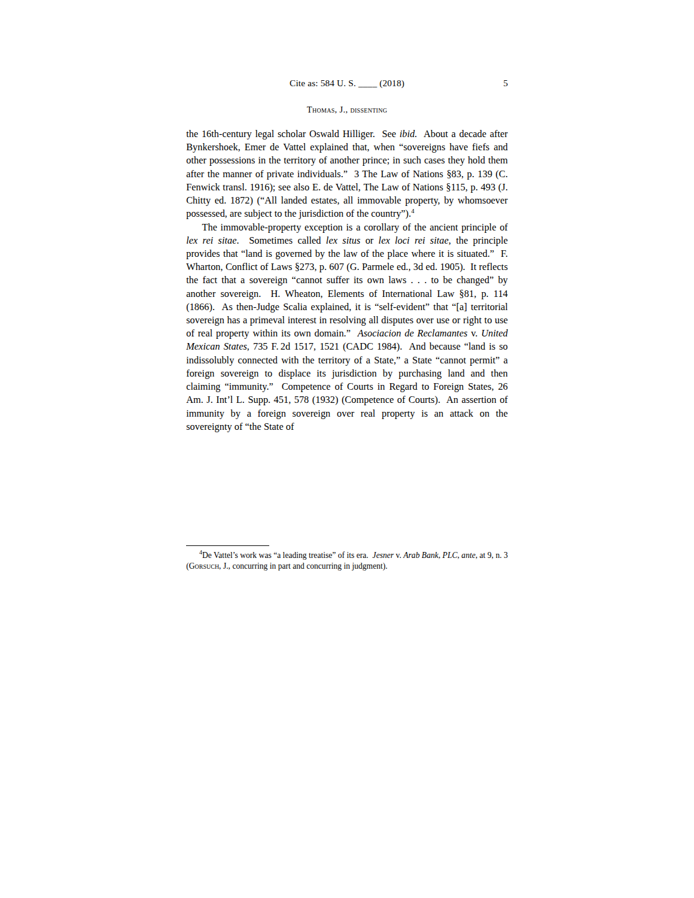Cite as: 584 U. S. ____ (2018) 5
Thomas, J., dissenting
the 16th-century legal scholar Oswald Hilliger. See ibid. About a decade after Bynkershoek, Emer de Vattel explained that, when “sovereigns have fiefs and other possessions in the territory of another prince; in such cases they hold them after the manner of private individuals.” 3 The Law of Nations §83, p. 139 (C. Fenwick transl. 1916); see also E. de Vattel, The Law of Nations §115, p. 493 (J. Chitty ed. 1872) (“All landed estates, all immovable property, by whomsoever possessed, are subject to the jurisdiction of the country”).4
The immovable-property exception is a corollary of the ancient principle of lex rei sitae. Sometimes called lex situs or lex loci rei sitae, the principle provides that “land is governed by the law of the place where it is situated.” F. Wharton, Conflict of Laws §273, p. 607 (G. Parmele ed., 3d ed. 1905). It reflects the fact that a sovereign “cannot suffer its own laws . . . to be changed” by another sovereign. H. Wheaton, Elements of International Law §81, p. 114 (1866). As then-Judge Scalia explained, it is “self-evident” that “[a] territorial sovereign has a primeval interest in resolving all disputes over use or right to use of real property within its own domain.” Asociacion de Reclamantes v. United Mexican States, 735 F. 2d 1517, 1521 (CADC 1984). And because “land is so indissolubly connected with the territory of a State,” a State “cannot permit” a foreign sovereign to displace its jurisdiction by purchasing land and then claiming “immunity.” Competence of Courts in Regard to Foreign States, 26 Am. J. Int’l L. Supp. 451, 578 (1932) (Competence of Courts). An assertion of immunity by a foreign sovereign over real property is an attack on the sovereignty of “the State of
4De Vattel’s work was “a leading treatise” of its era. Jesner v. Arab Bank, PLC, ante, at 9, n. 3 (Gorsuch, J., concurring in part and concurring in judgment).